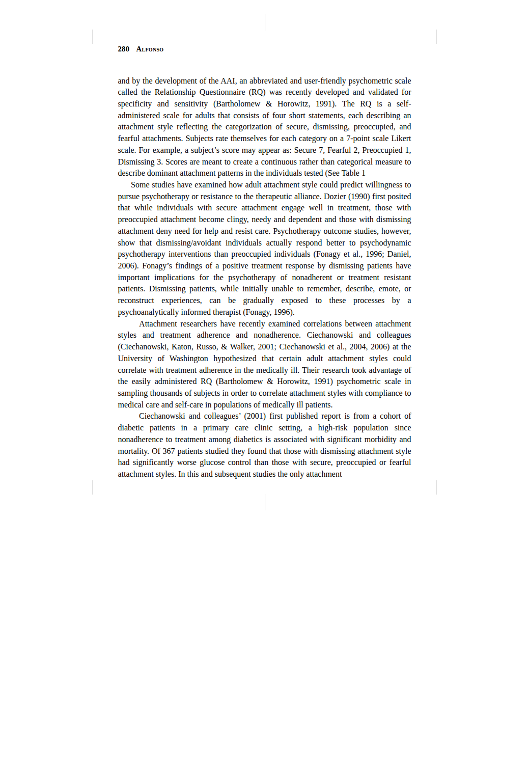280 Alfonso
and by the development of the AAI, an abbreviated and user-friendly psychometric scale called the Relationship Questionnaire (RQ) was recently developed and validated for specificity and sensitivity (Bartholomew & Horowitz, 1991). The RQ is a self-administered scale for adults that consists of four short statements, each describing an attachment style reflecting the categorization of secure, dismissing, preoccupied, and fearful attachments. Subjects rate themselves for each category on a 7-point scale Likert scale. For example, a subject’s score may appear as: Secure 7, Fearful 2, Preoccupied 1, Dismissing 3. Scores are meant to create a continuous rather than categorical measure to describe dominant attachment patterns in the individuals tested (See Table 1
Some studies have examined how adult attachment style could predict willingness to pursue psychotherapy or resistance to the therapeutic alliance. Dozier (1990) first posited that while individuals with secure attachment engage well in treatment, those with preoccupied attachment become clingy, needy and dependent and those with dismissing attachment deny need for help and resist care. Psychotherapy outcome studies, however, show that dismissing/avoidant individuals actually respond better to psychodynamic psychotherapy interventions than preoccupied individuals (Fonagy et al., 1996; Daniel, 2006). Fonagy’s findings of a positive treatment response by dismissing patients have important implications for the psychotherapy of nonadherent or treatment resistant patients. Dismissing patients, while initially unable to remember, describe, emote, or reconstruct experiences, can be gradually exposed to these processes by a psychoanalytically informed therapist (Fonagy, 1996).
Attachment researchers have recently examined correlations between attachment styles and treatment adherence and nonadherence. Ciechanowski and colleagues (Ciechanowski, Katon, Russo, & Walker, 2001; Ciechanowski et al., 2004, 2006) at the University of Washington hypothesized that certain adult attachment styles could correlate with treatment adherence in the medically ill. Their research took advantage of the easily administered RQ (Bartholomew & Horowitz, 1991) psychometric scale in sampling thousands of subjects in order to correlate attachment styles with compliance to medical care and self-care in populations of medically ill patients.
Ciechanowski and colleagues’ (2001) first published report is from a cohort of diabetic patients in a primary care clinic setting, a high-risk population since nonadherence to treatment among diabetics is associated with significant morbidity and mortality. Of 367 patients studied they found that those with dismissing attachment style had significantly worse glucose control than those with secure, preoccupied or fearful attachment styles. In this and subsequent studies the only attachment